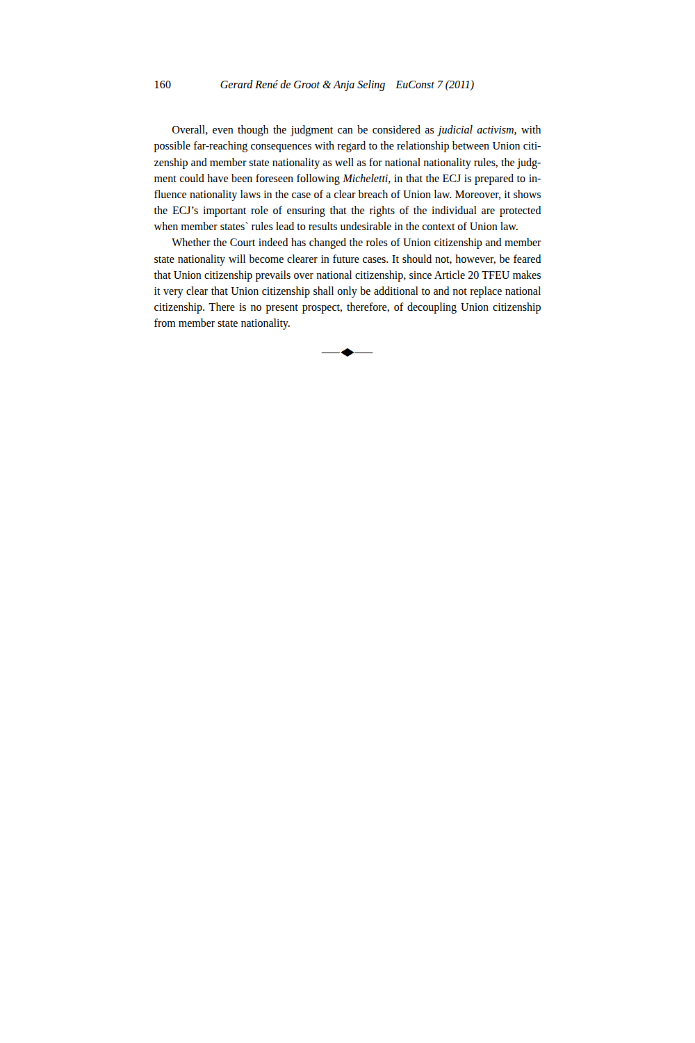160
Gerard René de Groot & Anja Seling EuConst 7 (2011)
Overall, even though the judgment can be considered as judicial activism, with possible far-reaching consequences with regard to the relationship between Union citizenship and member state nationality as well as for national nationality rules, the judgment could have been foreseen following Micheletti, in that the ECJ is prepared to influence nationality laws in the case of a clear breach of Union law. Moreover, it shows the ECJ’s important role of ensuring that the rights of the individual are protected when member states` rules lead to results undesirable in the context of Union law.
Whether the Court indeed has changed the roles of Union citizenship and member state nationality will become clearer in future cases. It should not, however, be feared that Union citizenship prevails over national citizenship, since Article 20 TFEU makes it very clear that Union citizenship shall only be additional to and not replace national citizenship. There is no present prospect, therefore, of decoupling Union citizenship from member state nationality.
—◆—